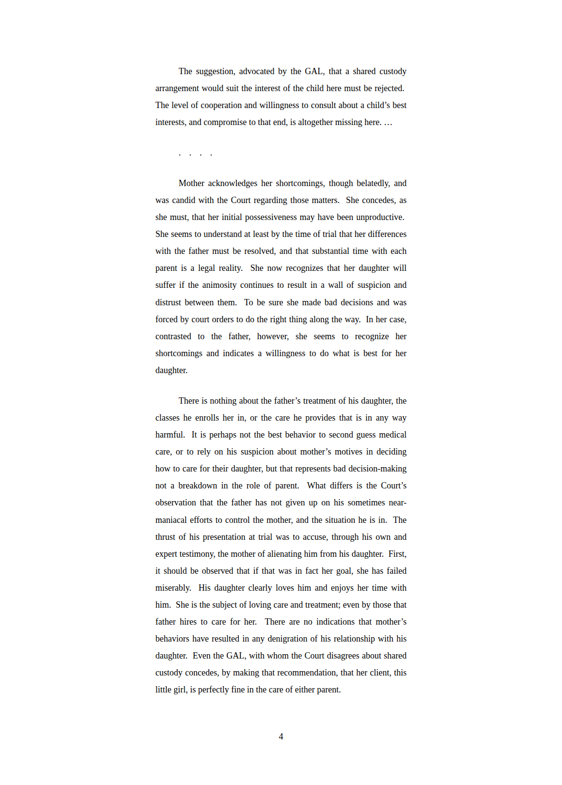The suggestion, advocated by the GAL, that a shared custody arrangement would suit the interest of the child here must be rejected. The level of cooperation and willingness to consult about a child’s best interests, and compromise to that end, is altogether missing here. …
. . . .
Mother acknowledges her shortcomings, though belatedly, and was candid with the Court regarding those matters. She concedes, as she must, that her initial possessiveness may have been unproductive. She seems to understand at least by the time of trial that her differences with the father must be resolved, and that substantial time with each parent is a legal reality. She now recognizes that her daughter will suffer if the animosity continues to result in a wall of suspicion and distrust between them. To be sure she made bad decisions and was forced by court orders to do the right thing along the way. In her case, contrasted to the father, however, she seems to recognize her shortcomings and indicates a willingness to do what is best for her daughter.
There is nothing about the father’s treatment of his daughter, the classes he enrolls her in, or the care he provides that is in any way harmful. It is perhaps not the best behavior to second guess medical care, or to rely on his suspicion about mother’s motives in deciding how to care for their daughter, but that represents bad decision-making not a breakdown in the role of parent. What differs is the Court’s observation that the father has not given up on his sometimes near-maniacal efforts to control the mother, and the situation he is in. The thrust of his presentation at trial was to accuse, through his own and expert testimony, the mother of alienating him from his daughter. First, it should be observed that if that was in fact her goal, she has failed miserably. His daughter clearly loves him and enjoys her time with him. She is the subject of loving care and treatment; even by those that father hires to care for her. There are no indications that mother’s behaviors have resulted in any denigration of his relationship with his daughter. Even the GAL, with whom the Court disagrees about shared custody concedes, by making that recommendation, that her client, this little girl, is perfectly fine in the care of either parent.
4